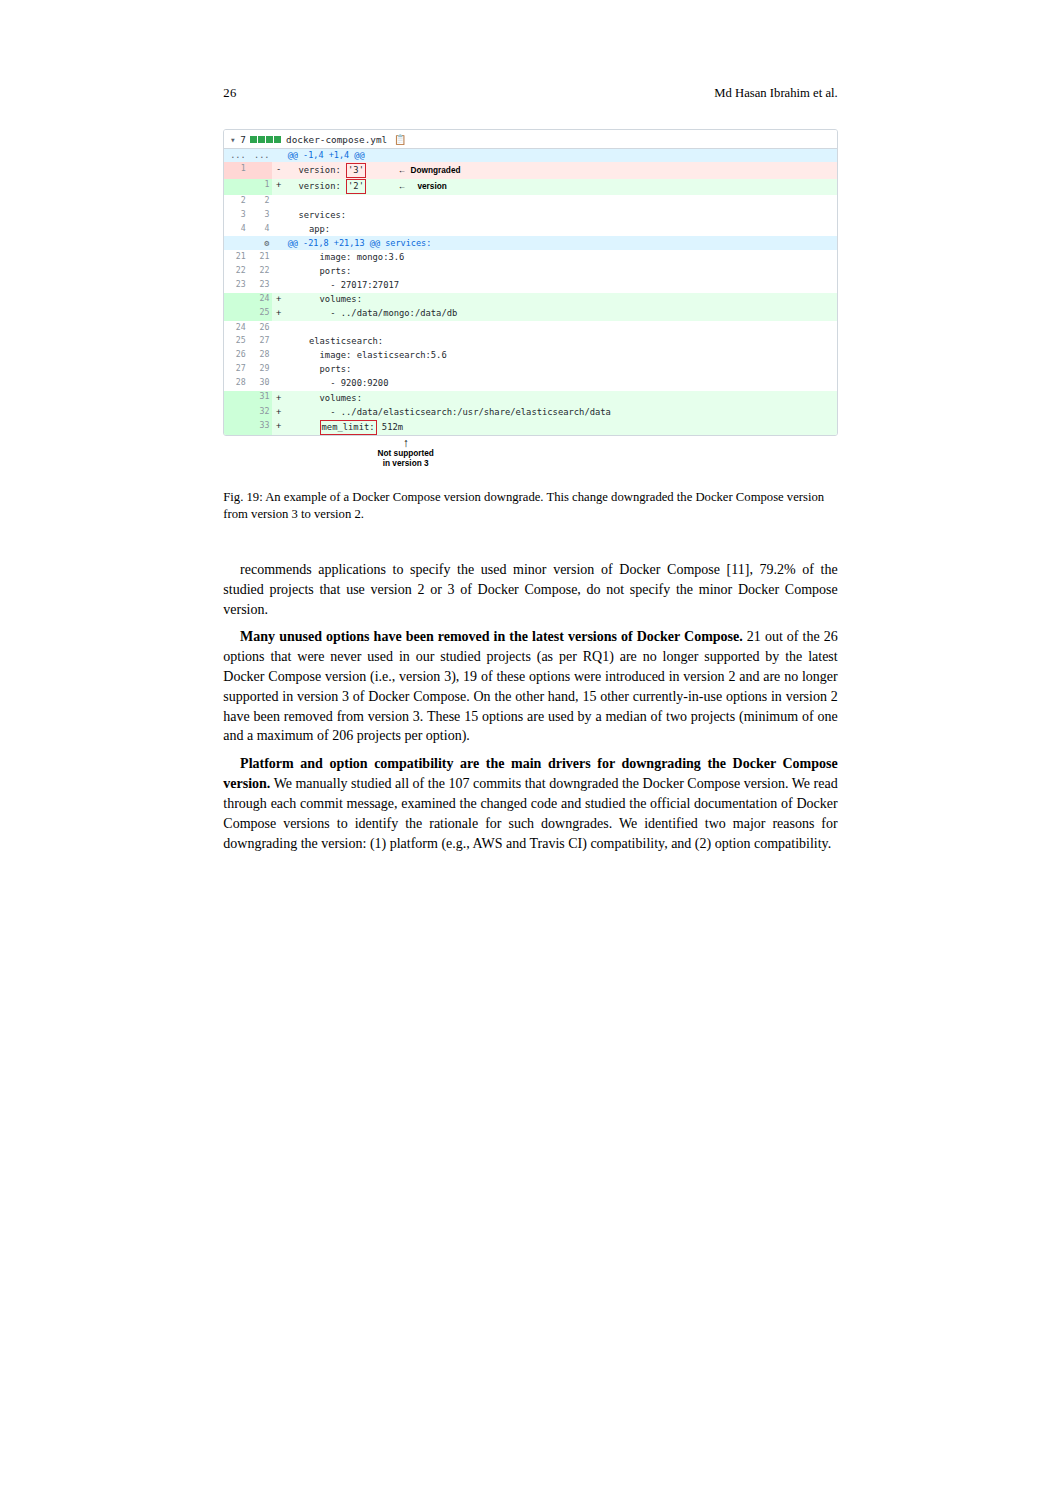26
Md Hasan Ibrahim et al.
▾ 7 docker-compose.yml 📋
| ... | ... | | @@ -1,4 +1,4 @@ |
| 1 | | - | version: '3' ← Downgraded |
| | 1 | + | version: '2' ← version |
| 2 | 2 | | |
| 3 | 3 | | services: |
| 4 | 4 | | app: |
| ⚙ | | @@ -21,8 +21,13 @@ services: |
| 21 | 21 | | image: mongo:3.6 |
| 22 | 22 | | ports: |
| 23 | 23 | | - 27017:27017 |
| | 24 | + | volumes: |
| | 25 | + | - ../data/mongo:/data/db |
| 24 | 26 | | |
| 25 | 27 | | elasticsearch: |
| 26 | 28 | | image: elasticsearch:5.6 |
| 27 | 29 | | ports: |
| 28 | 30 | | - 9200:9200 |
| | 31 | + | volumes: |
| | 32 | + | - ../data/elasticsearch:/usr/share/elasticsearch/data |
| | 33 | + | mem_limit: 512m |
↑
Not supported
in version 3
Fig. 19: An example of a Docker Compose version downgrade. This change downgraded the Docker Compose version from version 3 to version 2.
recommends applications to specify the used minor version of Docker Compose [11], 79.2% of the studied projects that use version 2 or 3 of Docker Compose, do not specify the minor Docker Compose version.
Many unused options have been removed in the latest versions of Docker Compose. 21 out of the 26 options that were never used in our studied projects (as per RQ1) are no longer supported by the latest Docker Compose version (i.e., version 3), 19 of these options were introduced in version 2 and are no longer supported in version 3 of Docker Compose. On the other hand, 15 other currently-in-use options in version 2 have been removed from version 3. These 15 options are used by a median of two projects (minimum of one and a maximum of 206 projects per option).
Platform and option compatibility are the main drivers for downgrading the Docker Compose version. We manually studied all of the 107 commits that downgraded the Docker Compose version. We read through each commit message, examined the changed code and studied the official documentation of Docker Compose versions to identify the rationale for such downgrades. We identified two major reasons for downgrading the version: (1) platform (e.g., AWS and Travis CI) compatibility, and (2) option compatibility.